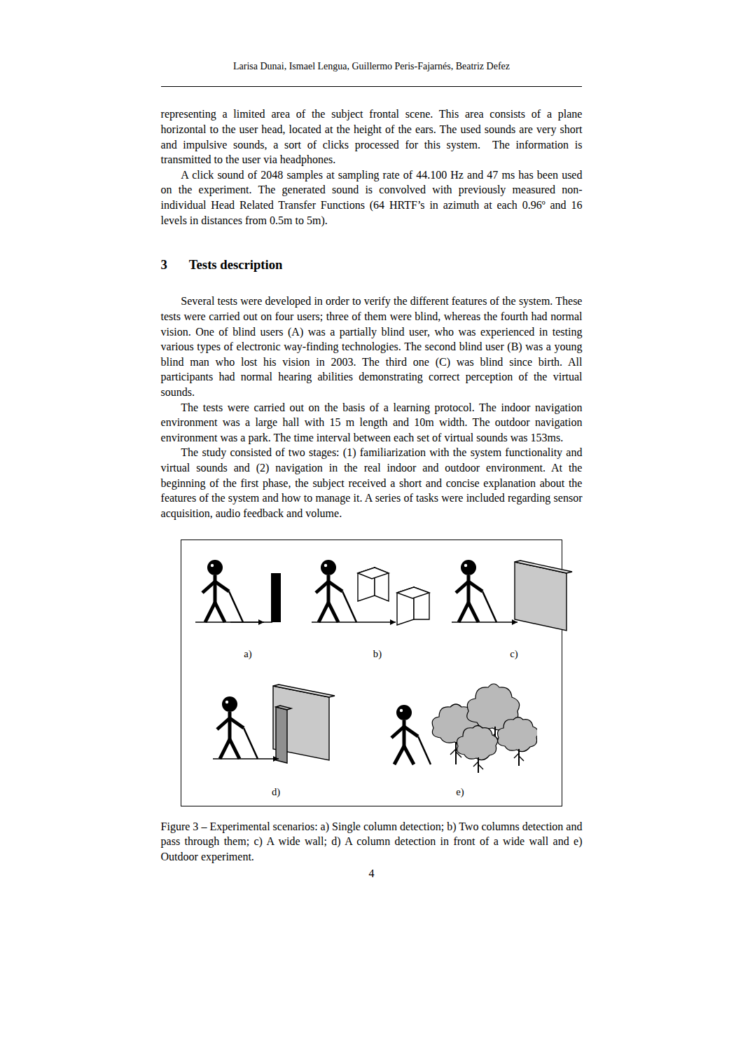Larisa Dunai, Ismael Lengua, Guillermo Peris-Fajarnés, Beatriz Defez
representing a limited area of the subject frontal scene. This area consists of a plane horizontal to the user head, located at the height of the ears. The used sounds are very short and impulsive sounds, a sort of clicks processed for this system. The information is transmitted to the user via headphones.
A click sound of 2048 samples at sampling rate of 44.100 Hz and 47 ms has been used on the experiment. The generated sound is convolved with previously measured non-individual Head Related Transfer Functions (64 HRTF’s in azimuth at each 0.96º and 16 levels in distances from 0.5m to 5m).
3 Tests description
Several tests were developed in order to verify the different features of the system. These tests were carried out on four users; three of them were blind, whereas the fourth had normal vision. One of blind users (A) was a partially blind user, who was experienced in testing various types of electronic way-finding technologies. The second blind user (B) was a young blind man who lost his vision in 2003. The third one (C) was blind since birth. All participants had normal hearing abilities demonstrating correct perception of the virtual sounds.
The tests were carried out on the basis of a learning protocol. The indoor navigation environment was a large hall with 15 m length and 10m width. The outdoor navigation environment was a park. The time interval between each set of virtual sounds was 153ms.
The study consisted of two stages: (1) familiarization with the system functionality and virtual sounds and (2) navigation in the real indoor and outdoor environment. At the beginning of the first phase, the subject received a short and concise explanation about the features of the system and how to manage it. A series of tasks were included regarding sensor acquisition, audio feedback and volume.
a)
b)
c)
d)
e)
Figure 3 – Experimental scenarios: a) Single column detection; b) Two columns detection and pass through them; c) A wide wall; d) A column detection in front of a wide wall and e) Outdoor experiment.
4